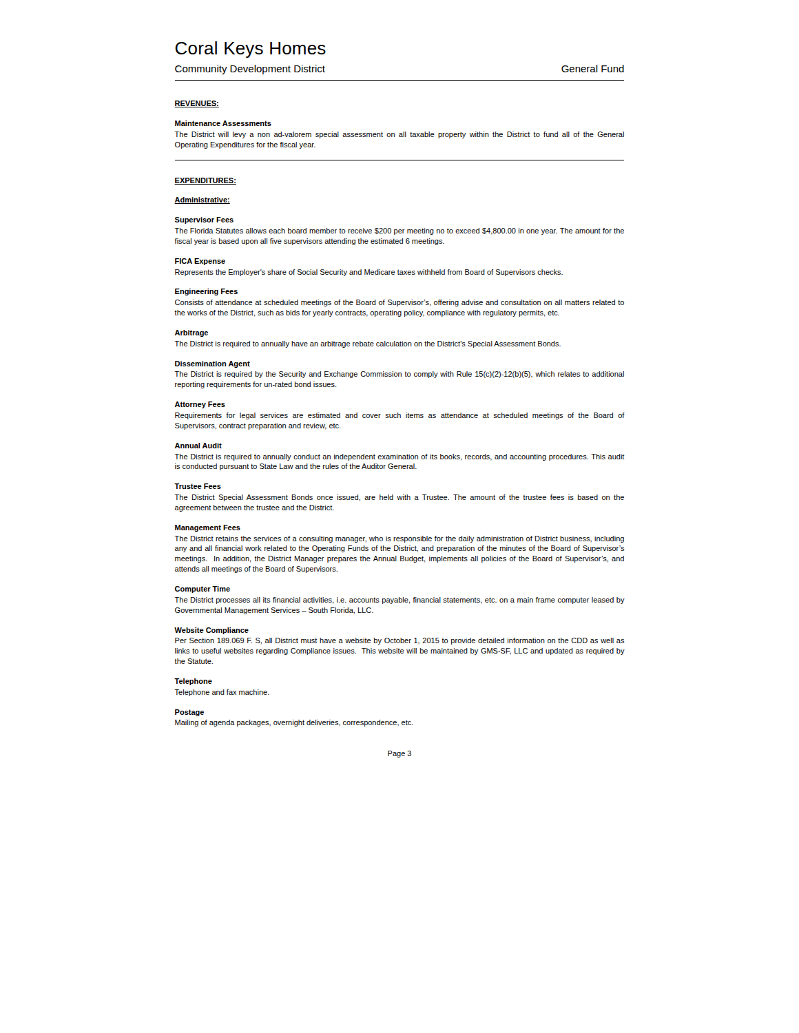Coral Keys Homes
Community Development District General Fund
REVENUES:
Maintenance Assessments
The District will levy a non ad-valorem special assessment on all taxable property within the District to fund all of the General Operating Expenditures for the fiscal year.
EXPENDITURES:
Administrative:
Supervisor Fees
The Florida Statutes allows each board member to receive $200 per meeting no to exceed $4,800.00 in one year. The amount for the fiscal year is based upon all five supervisors attending the estimated 6 meetings.
FICA Expense
Represents the Employer's share of Social Security and Medicare taxes withheld from Board of Supervisors checks.
Engineering Fees
Consists of attendance at scheduled meetings of the Board of Supervisor’s, offering advise and consultation on all matters related to the works of the District, such as bids for yearly contracts, operating policy, compliance with regulatory permits, etc.
Arbitrage
The District is required to annually have an arbitrage rebate calculation on the District's Special Assessment Bonds.
Dissemination Agent
The District is required by the Security and Exchange Commission to comply with Rule 15(c)(2)-12(b)(5), which relates to additional reporting requirements for un-rated bond issues.
Attorney Fees
Requirements for legal services are estimated and cover such items as attendance at scheduled meetings of the Board of Supervisors, contract preparation and review, etc.
Annual Audit
The District is required to annually conduct an independent examination of its books, records, and accounting procedures. This audit is conducted pursuant to State Law and the rules of the Auditor General.
Trustee Fees
The District Special Assessment Bonds once issued, are held with a Trustee. The amount of the trustee fees is based on the agreement between the trustee and the District.
Management Fees
The District retains the services of a consulting manager, who is responsible for the daily administration of District business, including any and all financial work related to the Operating Funds of the District, and preparation of the minutes of the Board of Supervisor’s meetings. In addition, the District Manager prepares the Annual Budget, implements all policies of the Board of Supervisor’s, and attends all meetings of the Board of Supervisors.
Computer Time
The District processes all its financial activities, i.e. accounts payable, financial statements, etc. on a main frame computer leased by Governmental Management Services – South Florida, LLC.
Website Compliance
Per Section 189.069 F. S, all District must have a website by October 1, 2015 to provide detailed information on the CDD as well as links to useful websites regarding Compliance issues. This website will be maintained by GMS-SF, LLC and updated as required by the Statute.
Telephone
Telephone and fax machine.
Postage
Mailing of agenda packages, overnight deliveries, correspondence, etc.
Page 3